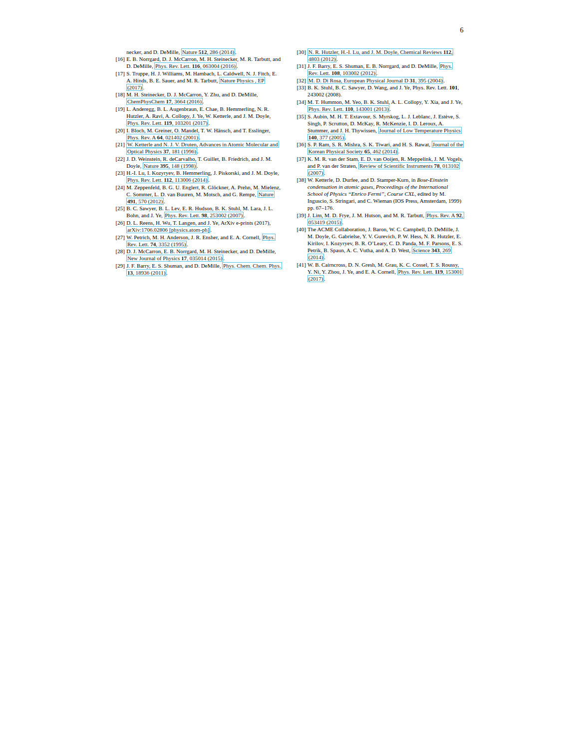6
necker, and D. DeMille, Nature 512, 286 (2014).
[16] E. B. Norrgard, D. J. McCarron, M. H. Steinecker, M. R. Tarbutt, and D. DeMille, Phys. Rev. Lett. 116, 063004 (2016).
[17] S. Truppe, H. J. Williams, M. Hambach, L. Caldwell, N. J. Fitch, E. A. Hinds, B. E. Sauer, and M. R. Tarbutt, Nature Physics , EP (2017).
[18] M. H. Steinecker, D. J. McCarron, Y. Zhu, and D. DeMille, ChemPhysChem 17, 3664 (2016).
[19] L. Anderegg, B. L. Augenbraun, E. Chae, B. Hemmerling, N. R. Hutzler, A. Ravi, A. Collopy, J. Ye, W. Ketterle, and J. M. Doyle, Phys. Rev. Lett. 119, 103201 (2017).
[20] I. Bloch, M. Greiner, O. Mandel, T. W. Hänsch, and T. Esslinger, Phys. Rev. A 64, 021402 (2001).
[21] W. Ketterle and N. J. V. Druten, Advances in Atomic Molecular and Optical Physics 37, 181 (1996).
[22] J. D. Weinstein, R. deCarvalho, T. Guillet, B. Friedrich, and J. M. Doyle, Nature 395, 148 (1998).
[23] H.-I. Lu, I. Kozyryev, B. Hemmerling, J. Piskorski, and J. M. Doyle, Phys. Rev. Lett. 112, 113006 (2014).
[24] M. Zeppenfeld, B. G. U. Englert, R. Glöckner, A. Prehn, M. Mielenz, C. Sommer, L. D. van Buuren, M. Motsch, and G. Rempe, Nature 491, 570 (2012).
[25] B. C. Sawyer, B. L. Lev, E. R. Hudson, B. K. Stuhl, M. Lara, J. L. Bohn, and J. Ye, Phys. Rev. Lett. 98, 253002 (2007).
[26] D. L. Reens, H. Wu, T. Langen, and J. Ye, ArXiv e-prints (2017), arXiv:1706.02806 [physics.atom-ph].
[27] W. Petrich, M. H. Anderson, J. R. Ensher, and E. A. Cornell, Phys. Rev. Lett. 74, 3352 (1995).
[28] D. J. McCarron, E. B. Norrgard, M. H. Steinecker, and D. DeMille, New Journal of Physics 17, 035014 (2015).
[29] J. F. Barry, E. S. Shuman, and D. DeMille, Phys. Chem. Chem. Phys. 13, 18936 (2011).
[30] N. R. Hutzler, H.-I. Lu, and J. M. Doyle, Chemical Reviews 112, 4803 (2012).
[31] J. F. Barry, E. S. Shuman, E. B. Norrgard, and D. DeMille, Phys. Rev. Lett. 108, 103002 (2012).
[32] M. D. Di Rosa, European Physical Journal D 31, 395 (2004).
[33] B. K. Stuhl, B. C. Sawyer, D. Wang, and J. Ye, Phys. Rev. Lett. 101, 243002 (2008).
[34] M. T. Hummon, M. Yeo, B. K. Stuhl, A. L. Collopy, Y. Xia, and J. Ye, Phys. Rev. Lett. 110, 143001 (2013).
[35] S. Aubin, M. H. T. Extavour, S. Myrskog, L. J. Leblanc, J. Estève, S. Singh, P. Scrutton, D. McKay, R. McKenzie, I. D. Leroux, A. Stummer, and J. H. Thywissen, Journal of Low Temperature Physics 140, 377 (2005).
[36] S. P. Ram, S. R. Mishra, S. K. Tiwari, and H. S. Rawat, Journal of the Korean Physical Society 65, 462 (2014).
[37] K. M. R. van der Stam, E. D. van Ooijen, R. Meppelink, J. M. Vogels, and P. van der Straten, Review of Scientific Instruments 78, 013102 (2007).
[38] W. Ketterle, D. Durfee, and D. Stamper-Kurn, in Bose-Einstein condensation in atomic gases, Proceedings of the International School of Physics “Enrico Fermi”, Course CXL, edited by M. Inguscio, S. Stringari, and C. Wieman (IOS Press, Amsterdam, 1999) pp. 67–176.
[39] J. Lim, M. D. Frye, J. M. Hutson, and M. R. Tarbutt, Phys. Rev. A 92, 053419 (2015).
[40] The ACME Collaboration, J. Baron, W. C. Campbell, D. DeMille, J. M. Doyle, G. Gabrielse, Y. V. Gurevich, P. W. Hess, N. R. Hutzler, E. Kirilov, I. Kozyryev, B. R. O’Leary, C. D. Panda, M. F. Parsons, E. S. Petrik, B. Spaun, A. C. Vutha, and A. D. West, Science 343, 269 (2014).
[41] W. B. Cairncross, D. N. Gresh, M. Grau, K. C. Cossel, T. S. Roussy, Y. Ni, Y. Zhou, J. Ye, and E. A. Cornell, Phys. Rev. Lett. 119, 153001 (2017).